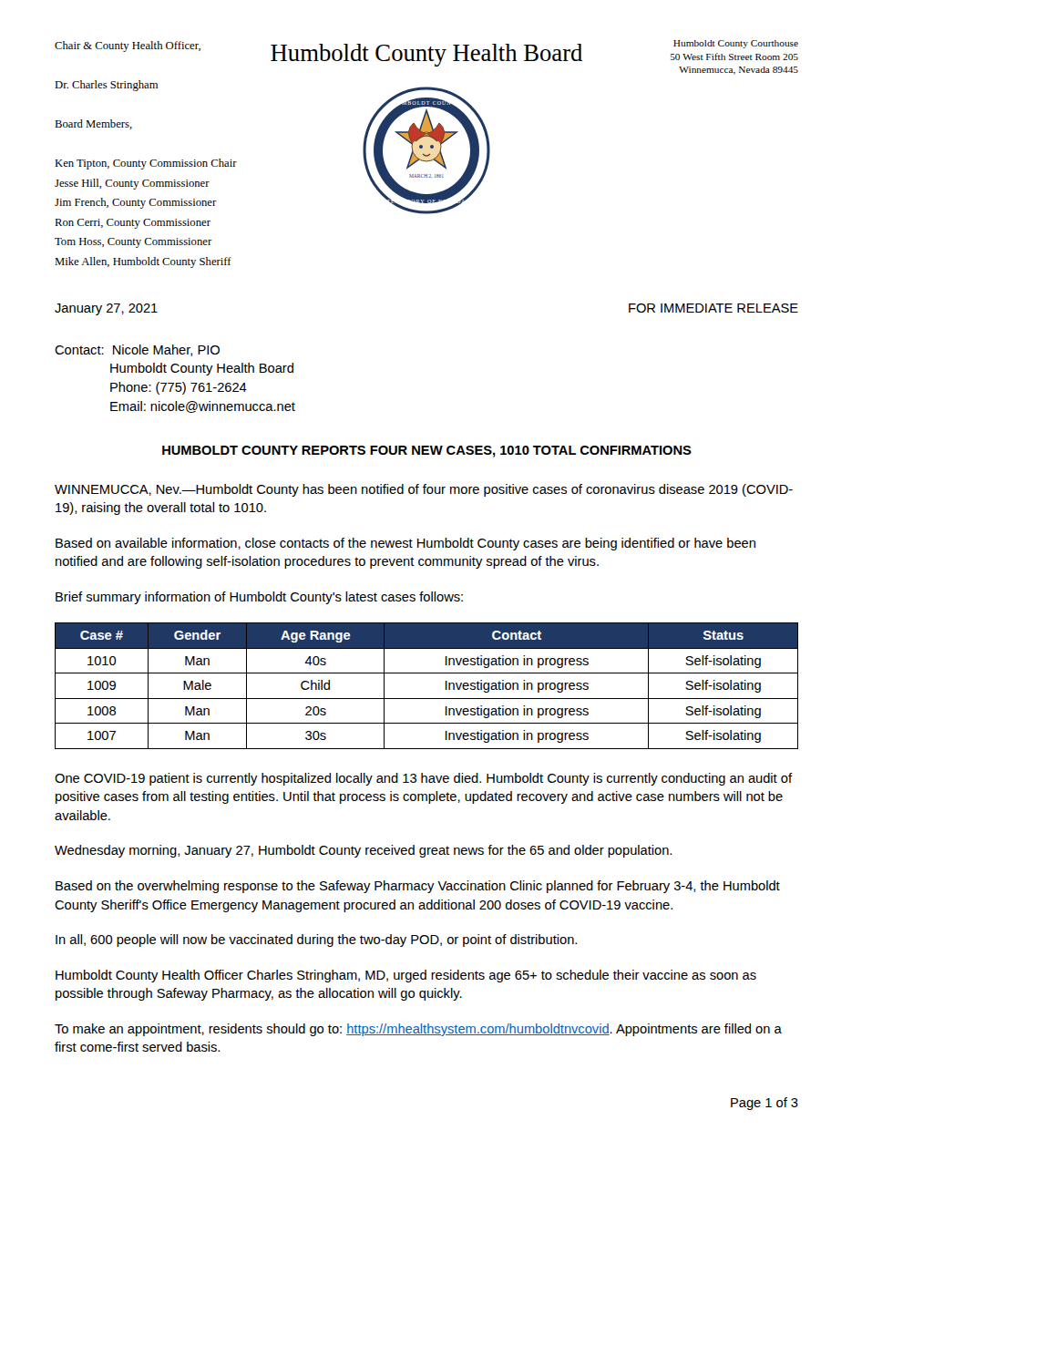| Chair & County Health Officer, Dr. Charles Stringham Board Members, Ken Tipton, County Commission Chair Jesse Hill, County Commissioner Jim French, County Commissioner Ron Cerri, County Commissioner Tom Hoss, County Commissioner Mike Allen, Humboldt County Sheriff | Humboldt County Health Board MARCH 2, 1861 HUMBOLDT COUNTY TERRITORY OF NEVADA | Humboldt County Courthouse 50 West Fifth Street Room 205 Winnemucca, Nevada 89445 |
January 27, 2021 FOR IMMEDIATE RELEASE
Contact: Nicole Maher, PIO
Humboldt County Health Board
Phone: (775) 761-2624
Email: nicole@winnemucca.net
HUMBOLDT COUNTY REPORTS FOUR NEW CASES, 1010 TOTAL CONFIRMATIONS
WINNEMUCCA, Nev.—Humboldt County has been notified of four more positive cases of coronavirus disease 2019 (COVID-19), raising the overall total to 1010.
Based on available information, close contacts of the newest Humboldt County cases are being identified or have been notified and are following self-isolation procedures to prevent community spread of the virus.
Brief summary information of Humboldt County's latest cases follows:
| Case # | Gender | Age Range | Contact | Status |
| --- | --- | --- | --- | --- |
| 1010 | Man | 40s | Investigation in progress | Self-isolating |
| 1009 | Male | Child | Investigation in progress | Self-isolating |
| 1008 | Man | 20s | Investigation in progress | Self-isolating |
| 1007 | Man | 30s | Investigation in progress | Self-isolating |
One COVID-19 patient is currently hospitalized locally and 13 have died. Humboldt County is currently conducting an audit of positive cases from all testing entities. Until that process is complete, updated recovery and active case numbers will not be available.
Wednesday morning, January 27, Humboldt County received great news for the 65 and older population.
Based on the overwhelming response to the Safeway Pharmacy Vaccination Clinic planned for February 3-4, the Humboldt County Sheriff's Office Emergency Management procured an additional 200 doses of COVID-19 vaccine.
In all, 600 people will now be vaccinated during the two-day POD, or point of distribution.
Humboldt County Health Officer Charles Stringham, MD, urged residents age 65+ to schedule their vaccine as soon as possible through Safeway Pharmacy, as the allocation will go quickly.
To make an appointment, residents should go to: https://mhealthsystem.com/humboldtnvcovid. Appointments are filled on a first come-first served basis.
Page 1 of 3